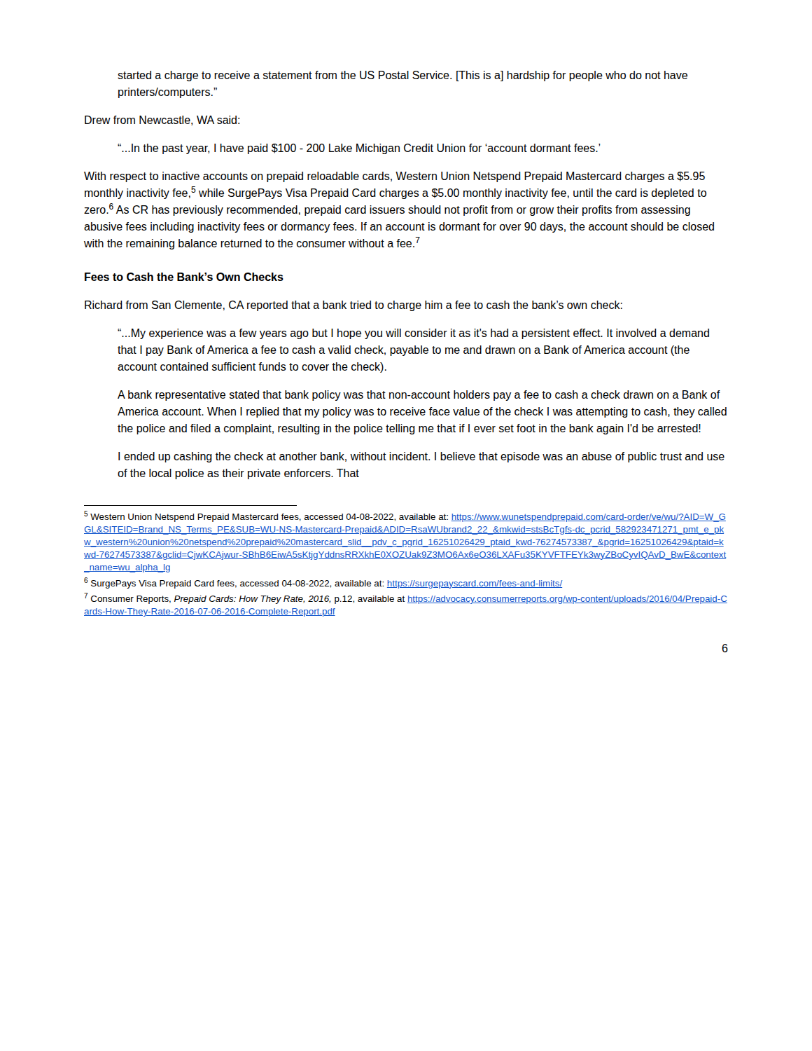started a charge to receive a statement from the US Postal Service. [This is a] hardship for people who do not have printers/computers.”
Drew from Newcastle, WA said:
“...In the past year, I have paid $100 - 200 Lake Michigan Credit Union for ‘account dormant fees.’
With respect to inactive accounts on prepaid reloadable cards, Western Union Netspend Prepaid Mastercard charges a $5.95 monthly inactivity fee,5 while SurgePays Visa Prepaid Card charges a $5.00 monthly inactivity fee, until the card is depleted to zero.6 As CR has previously recommended, prepaid card issuers should not profit from or grow their profits from assessing abusive fees including inactivity fees or dormancy fees. If an account is dormant for over 90 days, the account should be closed with the remaining balance returned to the consumer without a fee.7
Fees to Cash the Bank’s Own Checks
Richard from San Clemente, CA reported that a bank tried to charge him a fee to cash the bank’s own check:
“...My experience was a few years ago but I hope you will consider it as it's had a persistent effect. It involved a demand that I pay Bank of America a fee to cash a valid check, payable to me and drawn on a Bank of America account (the account contained sufficient funds to cover the check).
A bank representative stated that bank policy was that non-account holders pay a fee to cash a check drawn on a Bank of America account. When I replied that my policy was to receive face value of the check I was attempting to cash, they called the police and filed a complaint, resulting in the police telling me that if I ever set foot in the bank again I'd be arrested!
I ended up cashing the check at another bank, without incident. I believe that episode was an abuse of public trust and use of the local police as their private enforcers. That
5 Western Union Netspend Prepaid Mastercard fees, accessed 04-08-2022, available at: https://www.wunetspendprepaid.com/card-order/ve/wu/?AID=W_GGL&SITEID=Brand_NS_Terms_PE&SUB=WU-NS-Mastercard-Prepaid&ADID=RsaWUbrand2_22_&mkwid=stsBcTgfs-dc_pcrid_582923471271_pmt_e_pkw_western%20union%20netspend%20prepaid%20mastercard_slid__pdv_c_pgrid_16251026429_ptaid_kwd-76274573387_&pgrid=16251026429&ptaid=kwd-76274573387&gclid=CjwKCAjwur-SBhB6EiwA5sKtjgYddnsRRXkhE0XOZUak9Z3MO6Ax6eO36LXAFu35KYVFTFEYk3wyZBoCyvIQAvD_BwE&context_name=wu_alpha_lg
6 SurgePays Visa Prepaid Card fees, accessed 04-08-2022, available at: https://surgepayscard.com/fees-and-limits/
7 Consumer Reports, Prepaid Cards: How They Rate, 2016, p.12, available at https://advocacy.consumerreports.org/wp-content/uploads/2016/04/Prepaid-Cards-How-They-Rate-2016-07-06-2016-Complete-Report.pdf
6